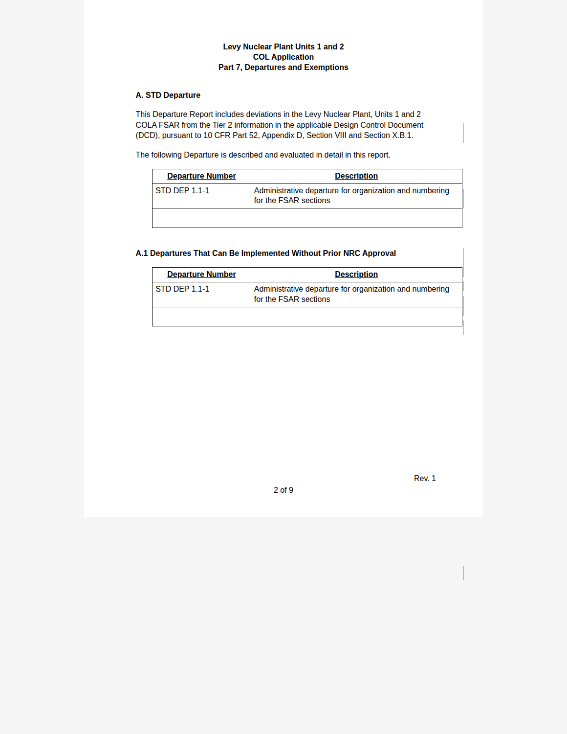Levy Nuclear Plant Units 1 and 2
COL Application
Part 7, Departures and Exemptions
A. STD Departure
This Departure Report includes deviations in the Levy Nuclear Plant, Units 1 and 2 COLA FSAR from the Tier 2 information in the applicable Design Control Document (DCD), pursuant to 10 CFR Part 52, Appendix D, Section VIII and Section X.B.1.
The following Departure is described and evaluated in detail in this report.
| Departure Number | Description |
| --- | --- |
| STD DEP 1.1-1 | Administrative departure for organization and numbering for the FSAR sections |
A.1 Departures That Can Be Implemented Without Prior NRC Approval
| Departure Number | Description |
| --- | --- |
| STD DEP 1.1-1 | Administrative departure for organization and numbering for the FSAR sections |
Rev. 1
2 of 9